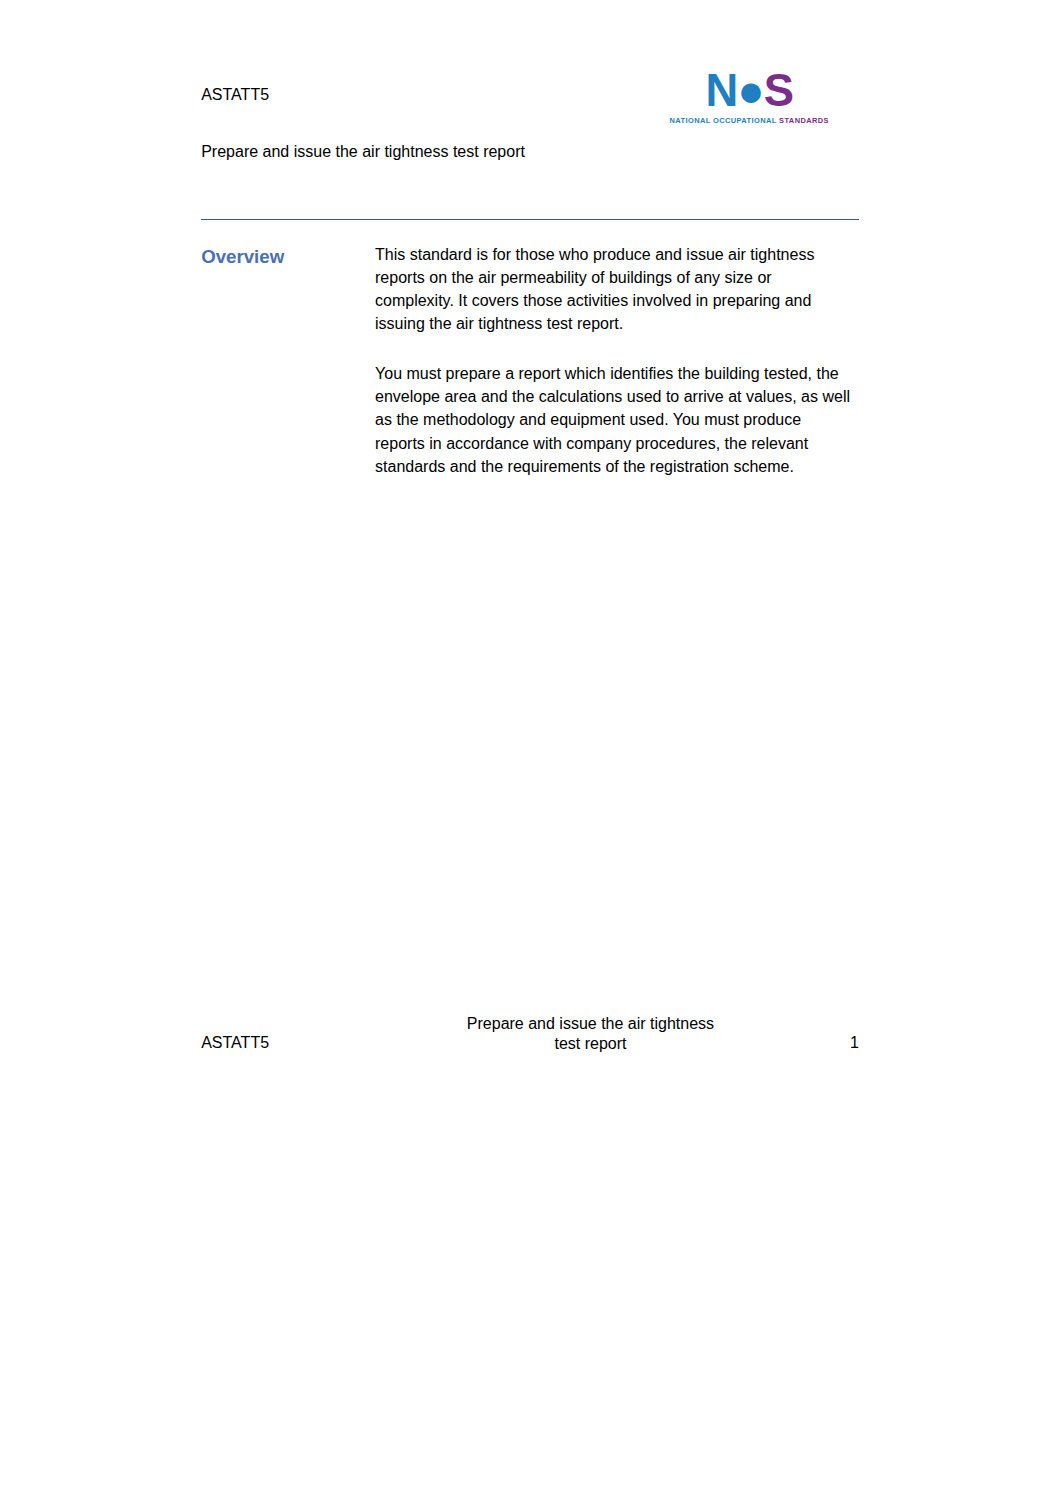N●S
NATIONAL OCCUPATIONAL STANDARDS
ASTATT5
Prepare and issue the air tightness test report
Overview
This standard is for those who produce and issue air tightness reports on the air permeability of buildings of any size or complexity. It covers those activities involved in preparing and issuing the air tightness test report.
You must prepare a report which identifies the building tested, the envelope area and the calculations used to arrive at values, as well as the methodology and equipment used. You must produce reports in accordance with company procedures, the relevant standards and the requirements of the registration scheme.
ASTATT5
Prepare and issue the air tightness
test report
1